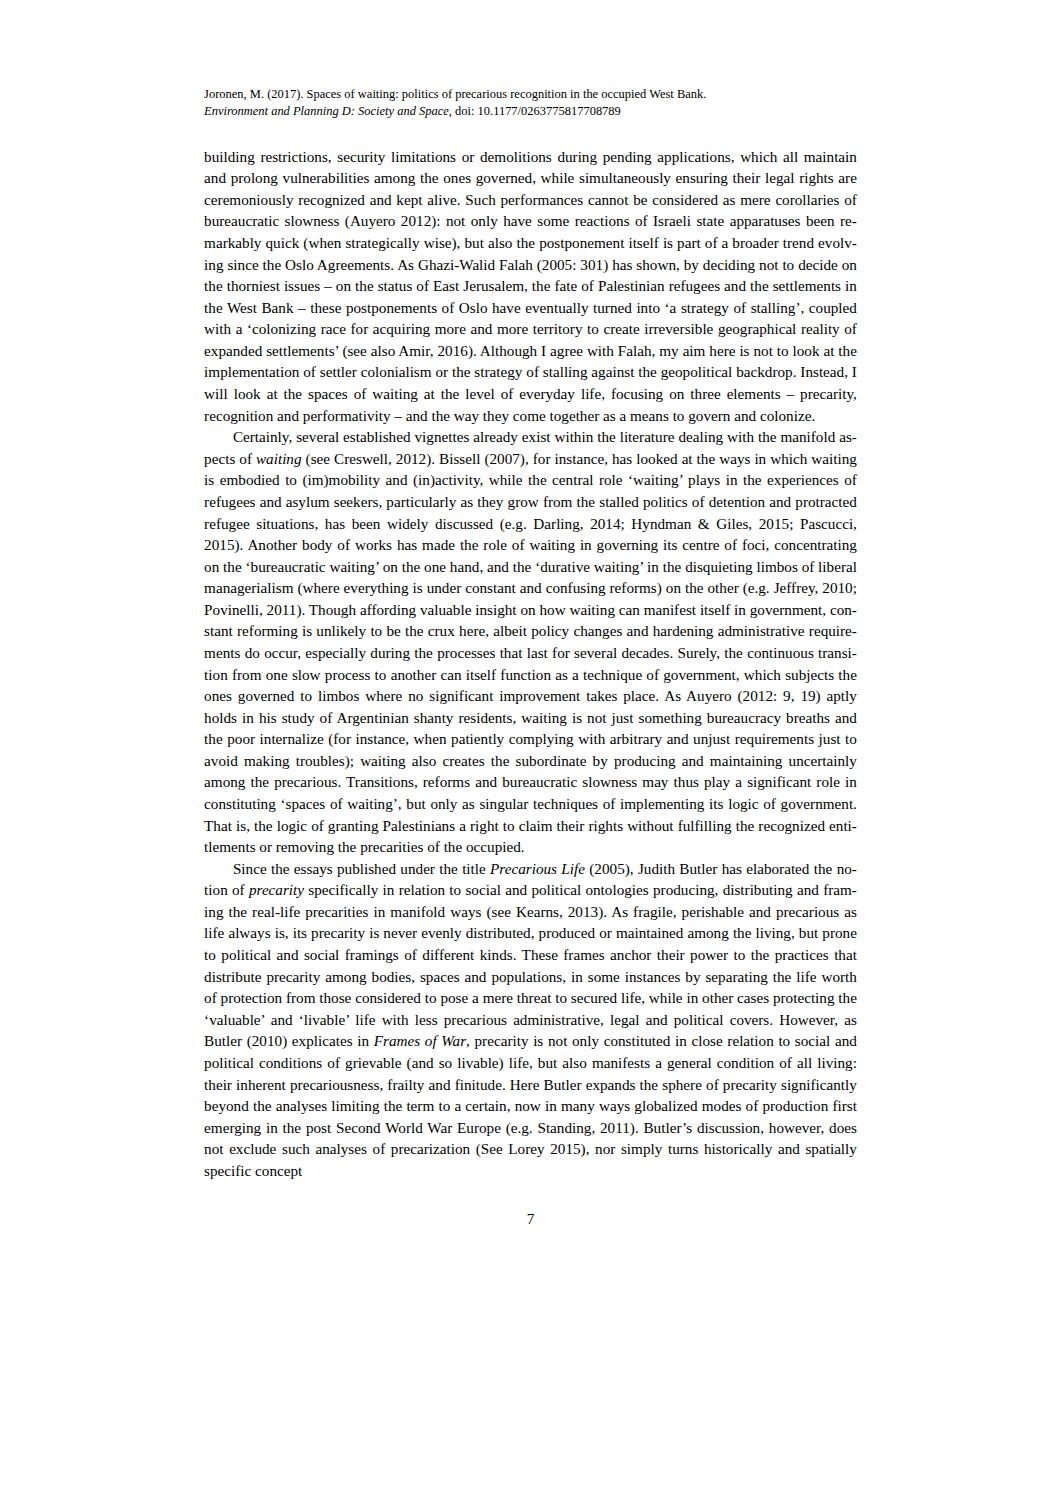Joronen, M. (2017). Spaces of waiting: politics of precarious recognition in the occupied West Bank.
Environment and Planning D: Society and Space, doi: 10.1177/0263775817708789
building restrictions, security limitations or demolitions during pending applications, which all maintain and prolong vulnerabilities among the ones governed, while simultaneously ensuring their legal rights are ceremoniously recognized and kept alive. Such performances cannot be considered as mere corollaries of bureaucratic slowness (Auyero 2012): not only have some reactions of Israeli state apparatuses been remarkably quick (when strategically wise), but also the postponement itself is part of a broader trend evolving since the Oslo Agreements. As Ghazi-Walid Falah (2005: 301) has shown, by deciding not to decide on the thorniest issues – on the status of East Jerusalem, the fate of Palestinian refugees and the settlements in the West Bank – these postponements of Oslo have eventually turned into ‘a strategy of stalling’, coupled with a ‘colonizing race for acquiring more and more territory to create irreversible geographical reality of expanded settlements’ (see also Amir, 2016). Although I agree with Falah, my aim here is not to look at the implementation of settler colonialism or the strategy of stalling against the geopolitical backdrop. Instead, I will look at the spaces of waiting at the level of everyday life, focusing on three elements – precarity, recognition and performativity – and the way they come together as a means to govern and colonize.
Certainly, several established vignettes already exist within the literature dealing with the manifold aspects of waiting (see Creswell, 2012). Bissell (2007), for instance, has looked at the ways in which waiting is embodied to (im)mobility and (in)activity, while the central role ‘waiting’ plays in the experiences of refugees and asylum seekers, particularly as they grow from the stalled politics of detention and protracted refugee situations, has been widely discussed (e.g. Darling, 2014; Hyndman & Giles, 2015; Pascucci, 2015). Another body of works has made the role of waiting in governing its centre of foci, concentrating on the ‘bureaucratic waiting’ on the one hand, and the ‘durative waiting’ in the disquieting limbos of liberal managerialism (where everything is under constant and confusing reforms) on the other (e.g. Jeffrey, 2010; Povinelli, 2011). Though affording valuable insight on how waiting can manifest itself in government, constant reforming is unlikely to be the crux here, albeit policy changes and hardening administrative requirements do occur, especially during the processes that last for several decades. Surely, the continuous transition from one slow process to another can itself function as a technique of government, which subjects the ones governed to limbos where no significant improvement takes place. As Auyero (2012: 9, 19) aptly holds in his study of Argentinian shanty residents, waiting is not just something bureaucracy breaths and the poor internalize (for instance, when patiently complying with arbitrary and unjust requirements just to avoid making troubles); waiting also creates the subordinate by producing and maintaining uncertainly among the precarious. Transitions, reforms and bureaucratic slowness may thus play a significant role in constituting ‘spaces of waiting’, but only as singular techniques of implementing its logic of government. That is, the logic of granting Palestinians a right to claim their rights without fulfilling the recognized entitlements or removing the precarities of the occupied.
Since the essays published under the title Precarious Life (2005), Judith Butler has elaborated the notion of precarity specifically in relation to social and political ontologies producing, distributing and framing the real-life precarities in manifold ways (see Kearns, 2013). As fragile, perishable and precarious as life always is, its precarity is never evenly distributed, produced or maintained among the living, but prone to political and social framings of different kinds. These frames anchor their power to the practices that distribute precarity among bodies, spaces and populations, in some instances by separating the life worth of protection from those considered to pose a mere threat to secured life, while in other cases protecting the ‘valuable’ and ‘livable’ life with less precarious administrative, legal and political covers. However, as Butler (2010) explicates in Frames of War, precarity is not only constituted in close relation to social and political conditions of grievable (and so livable) life, but also manifests a general condition of all living: their inherent precariousness, frailty and finitude. Here Butler expands the sphere of precarity significantly beyond the analyses limiting the term to a certain, now in many ways globalized modes of production first emerging in the post Second World War Europe (e.g. Standing, 2011). Butler’s discussion, however, does not exclude such analyses of precarization (See Lorey 2015), nor simply turns historically and spatially specific concept
7